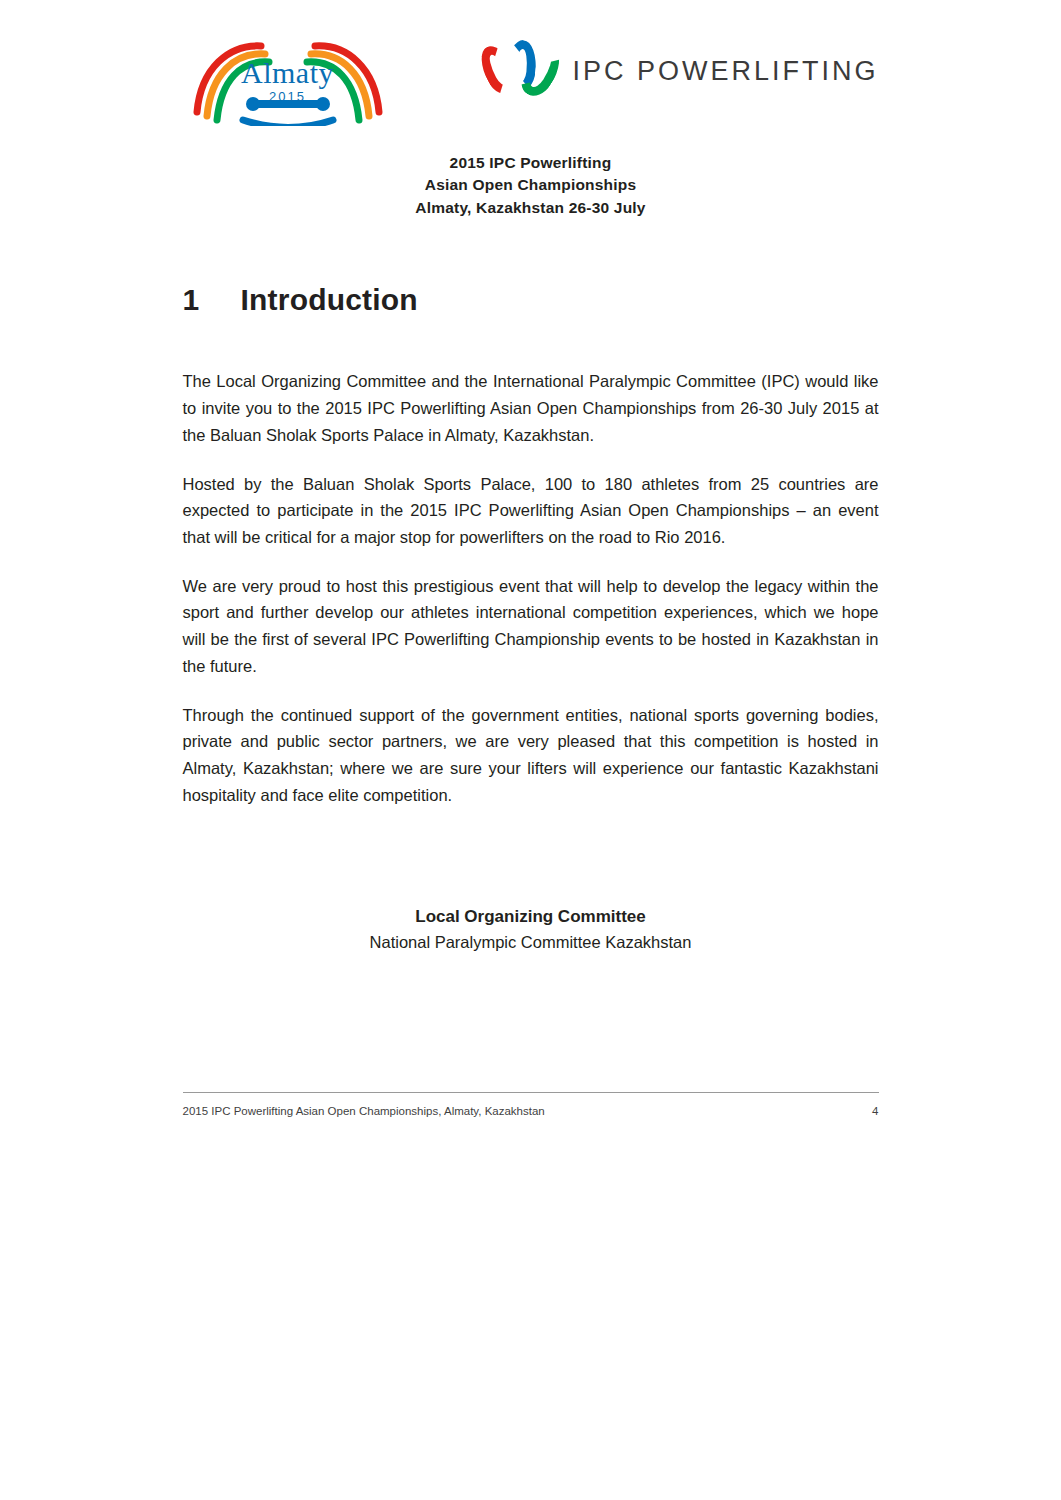Almaty
2015
IPC POWERLIFTING
2015 IPC Powerlifting
Asian Open Championships
Almaty, Kazakhstan 26-30 July
1 Introduction
The Local Organizing Committee and the International Paralympic Committee (IPC) would like to invite you to the 2015 IPC Powerlifting Asian Open Championships from 26-30 July 2015 at the Baluan Sholak Sports Palace in Almaty, Kazakhstan.
Hosted by the Baluan Sholak Sports Palace, 100 to 180 athletes from 25 countries are expected to participate in the 2015 IPC Powerlifting Asian Open Championships – an event that will be critical for a major stop for powerlifters on the road to Rio 2016.
We are very proud to host this prestigious event that will help to develop the legacy within the sport and further develop our athletes international competition experiences, which we hope will be the first of several IPC Powerlifting Championship events to be hosted in Kazakhstan in the future.
Through the continued support of the government entities, national sports governing bodies, private and public sector partners, we are very pleased that this competition is hosted in Almaty, Kazakhstan; where we are sure your lifters will experience our fantastic Kazakhstani hospitality and face elite competition.
Local Organizing Committee
National Paralympic Committee Kazakhstan
2015 IPC Powerlifting Asian Open Championships, Almaty, Kazakhstan 4